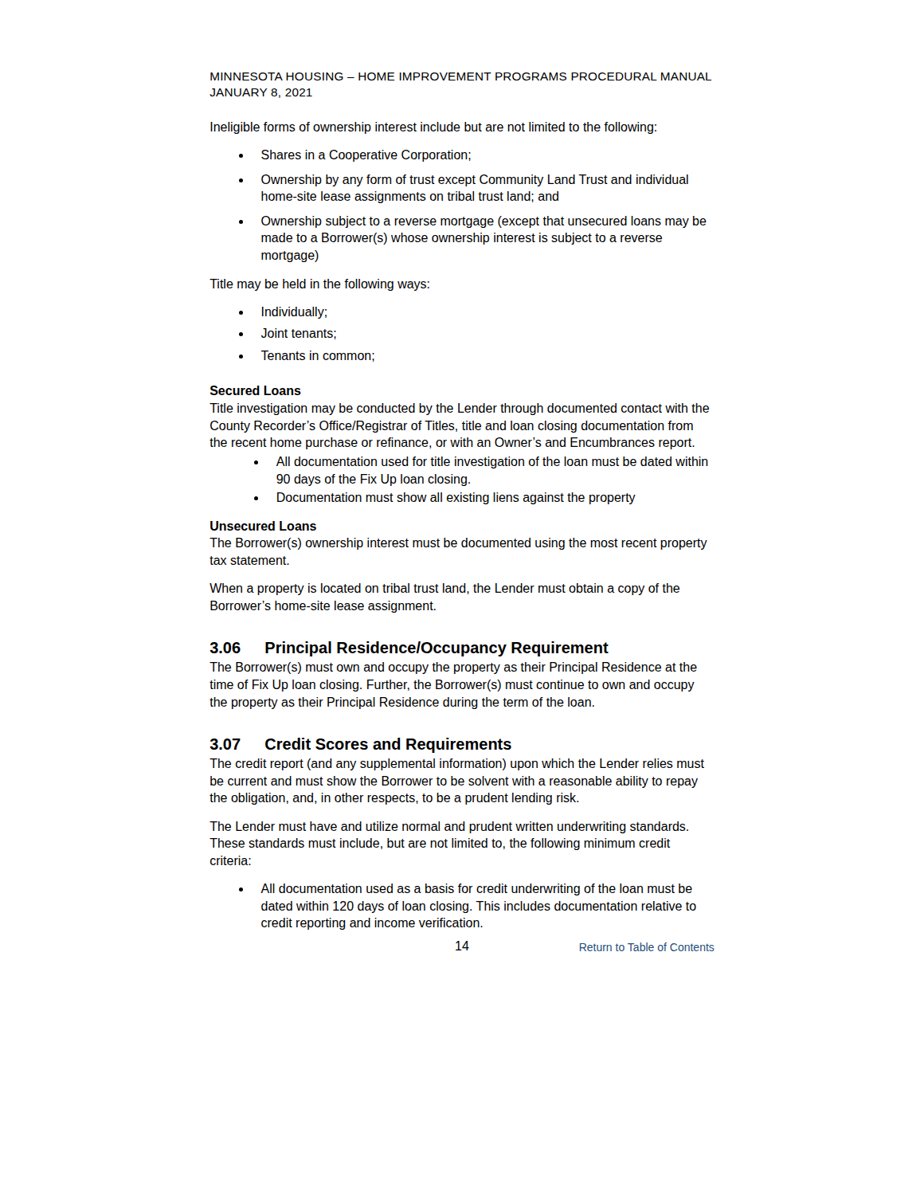MINNESOTA HOUSING – HOME IMPROVEMENT PROGRAMS PROCEDURAL MANUAL
JANUARY 8, 2021
Ineligible forms of ownership interest include but are not limited to the following:
Shares in a Cooperative Corporation;
Ownership by any form of trust except Community Land Trust and individual home-site lease assignments on tribal trust land; and
Ownership subject to a reverse mortgage (except that unsecured loans may be made to a Borrower(s) whose ownership interest is subject to a reverse mortgage)
Title may be held in the following ways:
Individually;
Joint tenants;
Tenants in common;
Secured Loans
Title investigation may be conducted by the Lender through documented contact with the County Recorder’s Office/Registrar of Titles, title and loan closing documentation from the recent home purchase or refinance, or with an Owner’s and Encumbrances report.
All documentation used for title investigation of the loan must be dated within 90 days of the Fix Up loan closing.
Documentation must show all existing liens against the property
Unsecured Loans
The Borrower(s) ownership interest must be documented using the most recent property tax statement.
When a property is located on tribal trust land, the Lender must obtain a copy of the Borrower’s home-site lease assignment.
3.06 Principal Residence/Occupancy Requirement
The Borrower(s) must own and occupy the property as their Principal Residence at the time of Fix Up loan closing. Further, the Borrower(s) must continue to own and occupy the property as their Principal Residence during the term of the loan.
3.07 Credit Scores and Requirements
The credit report (and any supplemental information) upon which the Lender relies must be current and must show the Borrower to be solvent with a reasonable ability to repay the obligation, and, in other respects, to be a prudent lending risk.
The Lender must have and utilize normal and prudent written underwriting standards. These standards must include, but are not limited to, the following minimum credit criteria:
All documentation used as a basis for credit underwriting of the loan must be dated within 120 days of loan closing. This includes documentation relative to credit reporting and income verification.
14
Return to Table of Contents